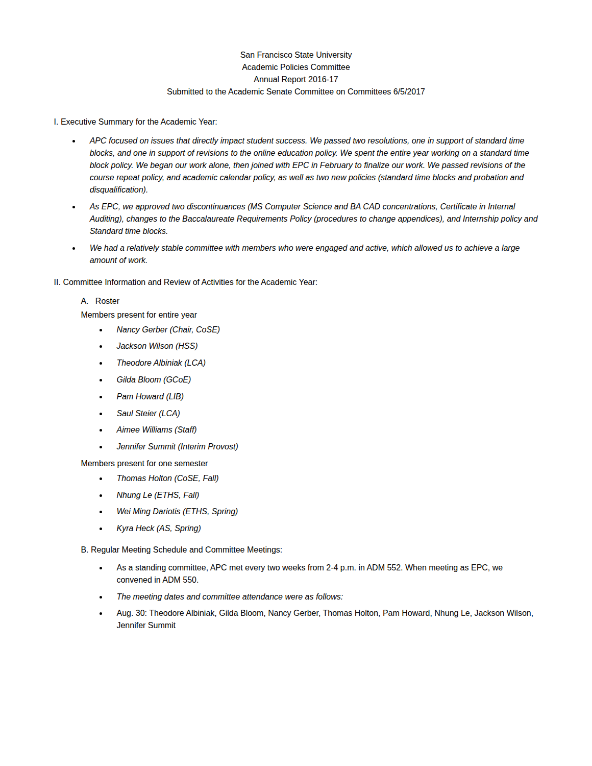San Francisco State University
Academic Policies Committee
Annual Report 2016-17
Submitted to the Academic Senate Committee on Committees 6/5/2017
I. Executive Summary for the Academic Year:
APC focused on issues that directly impact student success. We passed two resolutions, one in support of standard time blocks, and one in support of revisions to the online education policy. We spent the entire year working on a standard time block policy. We began our work alone, then joined with EPC in February to finalize our work. We passed revisions of the course repeat policy, and academic calendar policy, as well as two new policies (standard time blocks and probation and disqualification).
As EPC, we approved two discontinuances (MS Computer Science and BA CAD concentrations, Certificate in Internal Auditing), changes to the Baccalaureate Requirements Policy (procedures to change appendices), and Internship policy and Standard time blocks.
We had a relatively stable committee with members who were engaged and active, which allowed us to achieve a large amount of work.
II. Committee Information and Review of Activities for the Academic Year:
A. Roster
Members present for entire year
Nancy Gerber (Chair, CoSE)
Jackson Wilson (HSS)
Theodore Albiniak (LCA)
Gilda Bloom (GCoE)
Pam Howard (LIB)
Saul Steier (LCA)
Aimee Williams (Staff)
Jennifer Summit (Interim Provost)
Members present for one semester
Thomas Holton (CoSE, Fall)
Nhung Le (ETHS, Fall)
Wei Ming Dariotis (ETHS, Spring)
Kyra Heck (AS, Spring)
B. Regular Meeting Schedule and Committee Meetings:
As a standing committee, APC met every two weeks from 2-4 p.m. in ADM 552. When meeting as EPC, we convened in ADM 550.
The meeting dates and committee attendance were as follows:
Aug. 30: Theodore Albiniak, Gilda Bloom, Nancy Gerber, Thomas Holton, Pam Howard, Nhung Le, Jackson Wilson, Jennifer Summit